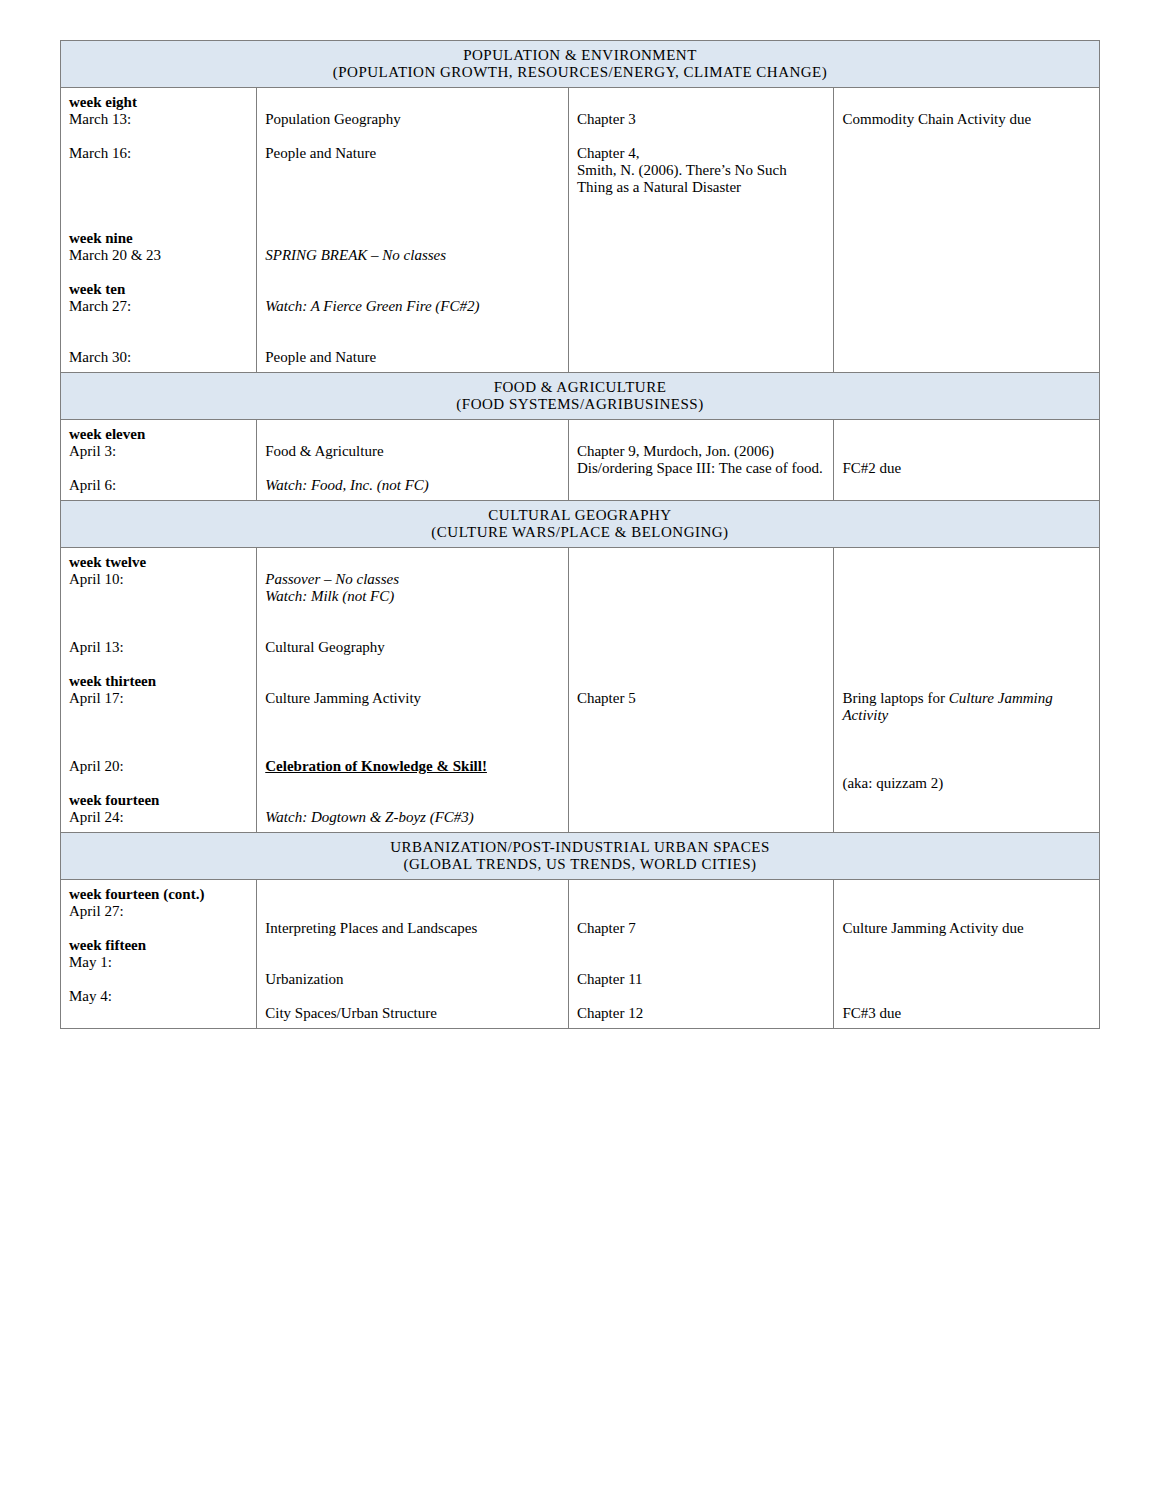| POPULATION & ENVIRONMENT (POPULATION GROWTH, RESOURCES/ENERGY, CLIMATE CHANGE) |
| week eight March 13: March 16: week nine March 20 & 23 week ten March 27: March 30: | Population Geography People and Nature SPRING BREAK – No classes Watch: A Fierce Green Fire (FC#2) People and Nature | Chapter 3 Chapter 4, Smith, N. (2006). There’s No Such Thing as a Natural Disaster | Commodity Chain Activity due |
| FOOD & AGRICULTURE (FOOD SYSTEMS/AGRIBUSINESS) |
| week eleven April 3: April 6: | Food & Agriculture Watch: Food, Inc. (not FC) | Chapter 9, Murdoch, Jon. (2006) Dis/ordering Space III: The case of food. | FC#2 due |
| CULTURAL GEOGRAPHY (CULTURE WARS/PLACE & BELONGING) |
| week twelve April 10: April 13: week thirteen April 17: April 20: week fourteen April 24: | Passover – No classes Watch: Milk (not FC) Cultural Geography Culture Jamming Activity Celebration of Knowledge & Skill! Watch: Dogtown & Z-boyz (FC#3) | Chapter 5 | Bring laptops for Culture Jamming Activity (aka: quizzam 2) |
| URBANIZATION/POST-INDUSTRIAL URBAN SPACES (GLOBAL TRENDS, US TRENDS, WORLD CITIES) |
| week fourteen (cont.) April 27: week fifteen May 1: May 4: | Interpreting Places and Landscapes Urbanization City Spaces/Urban Structure | Chapter 7 Chapter 11 Chapter 12 | Culture Jamming Activity due FC#3 due |